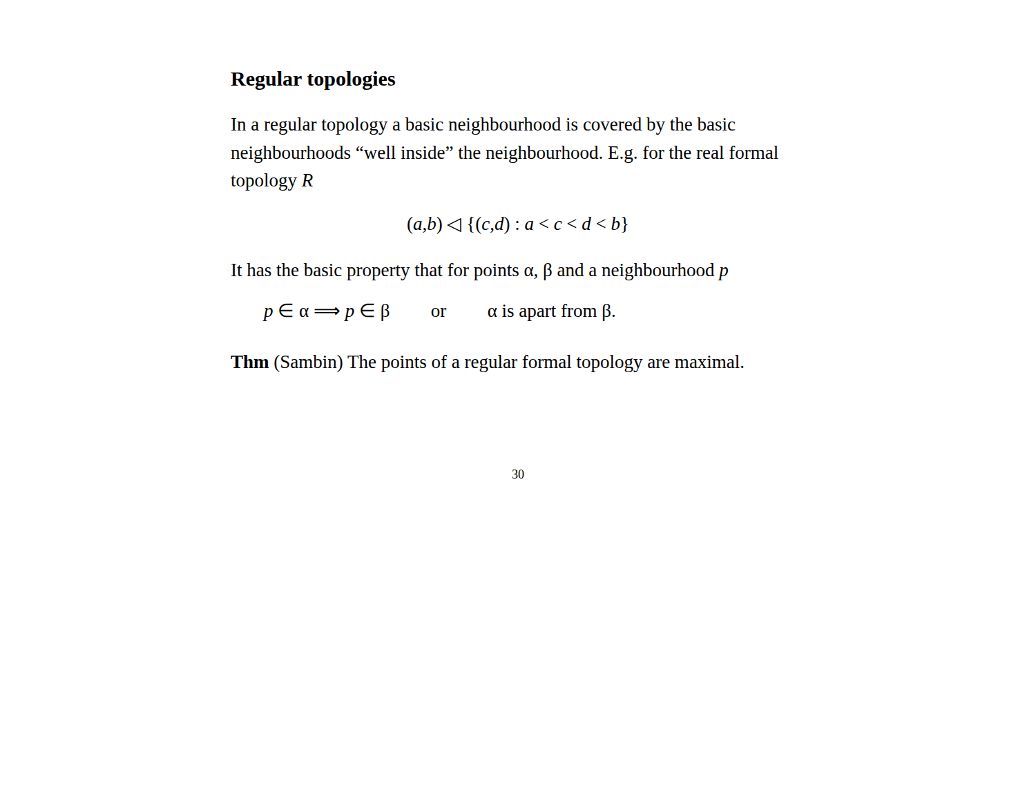Regular topologies
In a regular topology a basic neighbourhood is covered by the basic neighbourhoods “well inside” the neighbourhood. E.g. for the real formal topology R
(a,b) ◁ {(c,d) : a < c < d < b}
It has the basic property that for points α, β and a neighbourhood p
p ∈ α ⟹ p ∈ β or α is apart from β.
Thm (Sambin) The points of a regular formal topology are maximal.
30